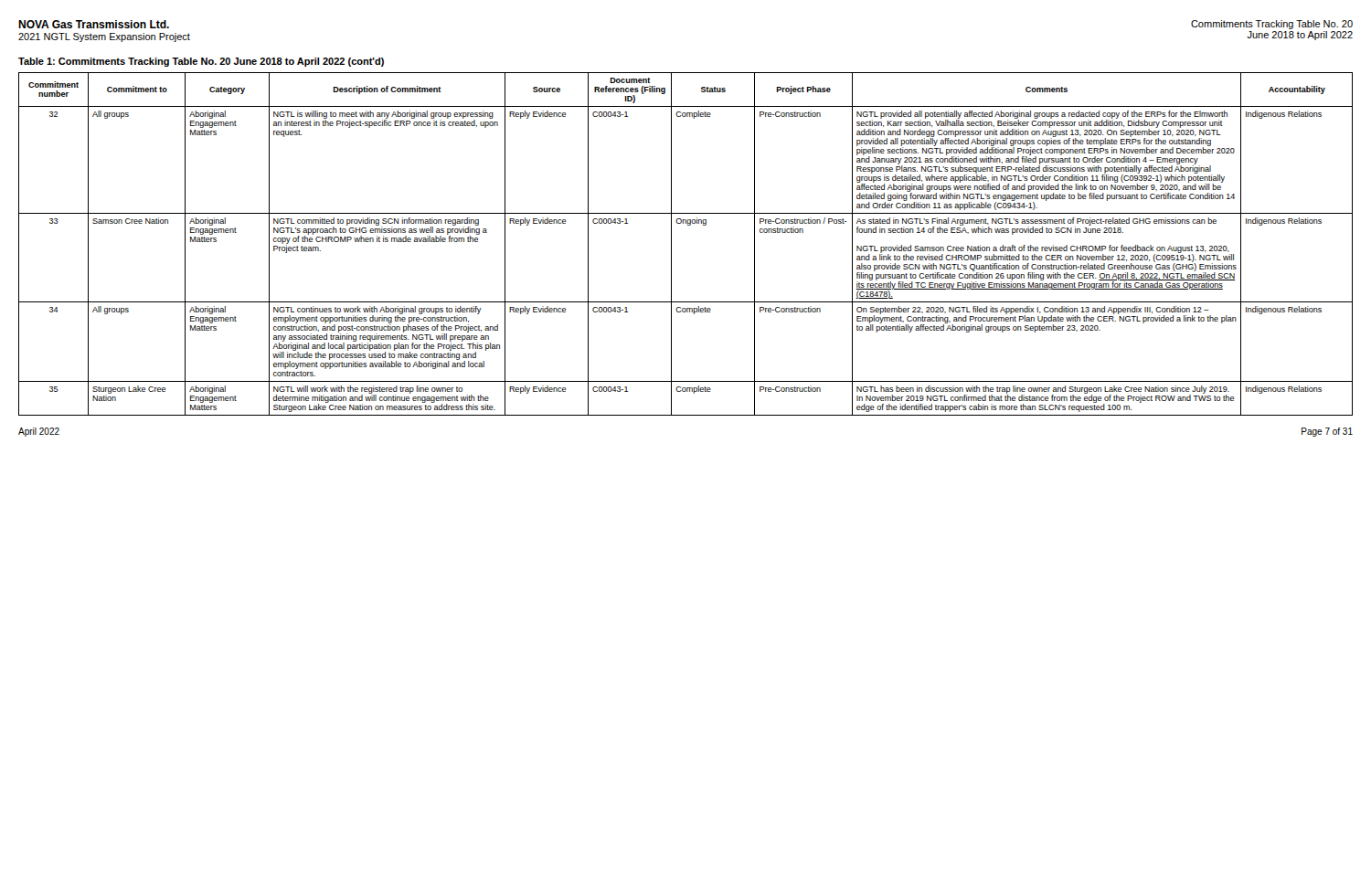NOVA Gas Transmission Ltd.
2021 NGTL System Expansion Project
Commitments Tracking Table No. 20
June 2018 to April 2022
Table 1: Commitments Tracking Table No. 20 June 2018 to April 2022 (cont'd)
| Commitment number | Commitment to | Category | Description of Commitment | Source | Document References (Filing ID) | Status | Project Phase | Comments | Accountability |
| --- | --- | --- | --- | --- | --- | --- | --- | --- | --- |
| 32 | All groups | Aboriginal Engagement Matters | NGTL is willing to meet with any Aboriginal group expressing an interest in the Project-specific ERP once it is created, upon request. | Reply Evidence | C00043-1 | Complete | Pre-Construction | NGTL provided all potentially affected Aboriginal groups a redacted copy of the ERPs for the Elmworth section, Karr section, Valhalla section, Beiseker Compressor unit addition, Didsbury Compressor unit addition and Nordegg Compressor unit addition on August 13, 2020. On September 10, 2020, NGTL provided all potentially affected Aboriginal groups copies of the template ERPs for the outstanding pipeline sections. NGTL provided additional Project component ERPs in November and December 2020 and January 2021 as conditioned within, and filed pursuant to Order Condition 4 – Emergency Response Plans. NGTL's subsequent ERP-related discussions with potentially affected Aboriginal groups is detailed, where applicable, in NGTL's Order Condition 11 filing (C09392-1) which potentially affected Aboriginal groups were notified of and provided the link to on November 9, 2020, and will be detailed going forward within NGTL's engagement update to be filed pursuant to Certificate Condition 14 and Order Condition 11 as applicable (C09434-1). | Indigenous Relations |
| 33 | Samson Cree Nation | Aboriginal Engagement Matters | NGTL committed to providing SCN information regarding NGTL's approach to GHG emissions as well as providing a copy of the CHROMP when it is made available from the Project team. | Reply Evidence | C00043-1 | Ongoing | Pre-Construction / Post-construction | As stated in NGTL's Final Argument, NGTL's assessment of Project-related GHG emissions can be found in section 14 of the ESA, which was provided to SCN in June 2018. NGTL provided Samson Cree Nation a draft of the revised CHROMP for feedback on August 13, 2020, and a link to the revised CHROMP submitted to the CER on November 12, 2020, (C09519-1). NGTL will also provide SCN with NGTL's Quantification of Construction-related Greenhouse Gas (GHG) Emissions filing pursuant to Certificate Condition 26 upon filing with the CER. On April 8, 2022, NGTL emailed SCN its recently filed TC Energy Fugitive Emissions Management Program for its Canada Gas Operations (C18478). | Indigenous Relations |
| 34 | All groups | Aboriginal Engagement Matters | NGTL continues to work with Aboriginal groups to identify employment opportunities during the pre-construction, construction, and post-construction phases of the Project, and any associated training requirements. NGTL will prepare an Aboriginal and local participation plan for the Project. This plan will include the processes used to make contracting and employment opportunities available to Aboriginal and local contractors. | Reply Evidence | C00043-1 | Complete | Pre-Construction | On September 22, 2020, NGTL filed its Appendix I, Condition 13 and Appendix III, Condition 12 – Employment, Contracting, and Procurement Plan Update with the CER. NGTL provided a link to the plan to all potentially affected Aboriginal groups on September 23, 2020. | Indigenous Relations |
| 35 | Sturgeon Lake Cree Nation | Aboriginal Engagement Matters | NGTL will work with the registered trap line owner to determine mitigation and will continue engagement with the Sturgeon Lake Cree Nation on measures to address this site. | Reply Evidence | C00043-1 | Complete | Pre-Construction | NGTL has been in discussion with the trap line owner and Sturgeon Lake Cree Nation since July 2019. In November 2019 NGTL confirmed that the distance from the edge of the Project ROW and TWS to the edge of the identified trapper's cabin is more than SLCN's requested 100 m. | Indigenous Relations |
April 2022
Page 7 of 31